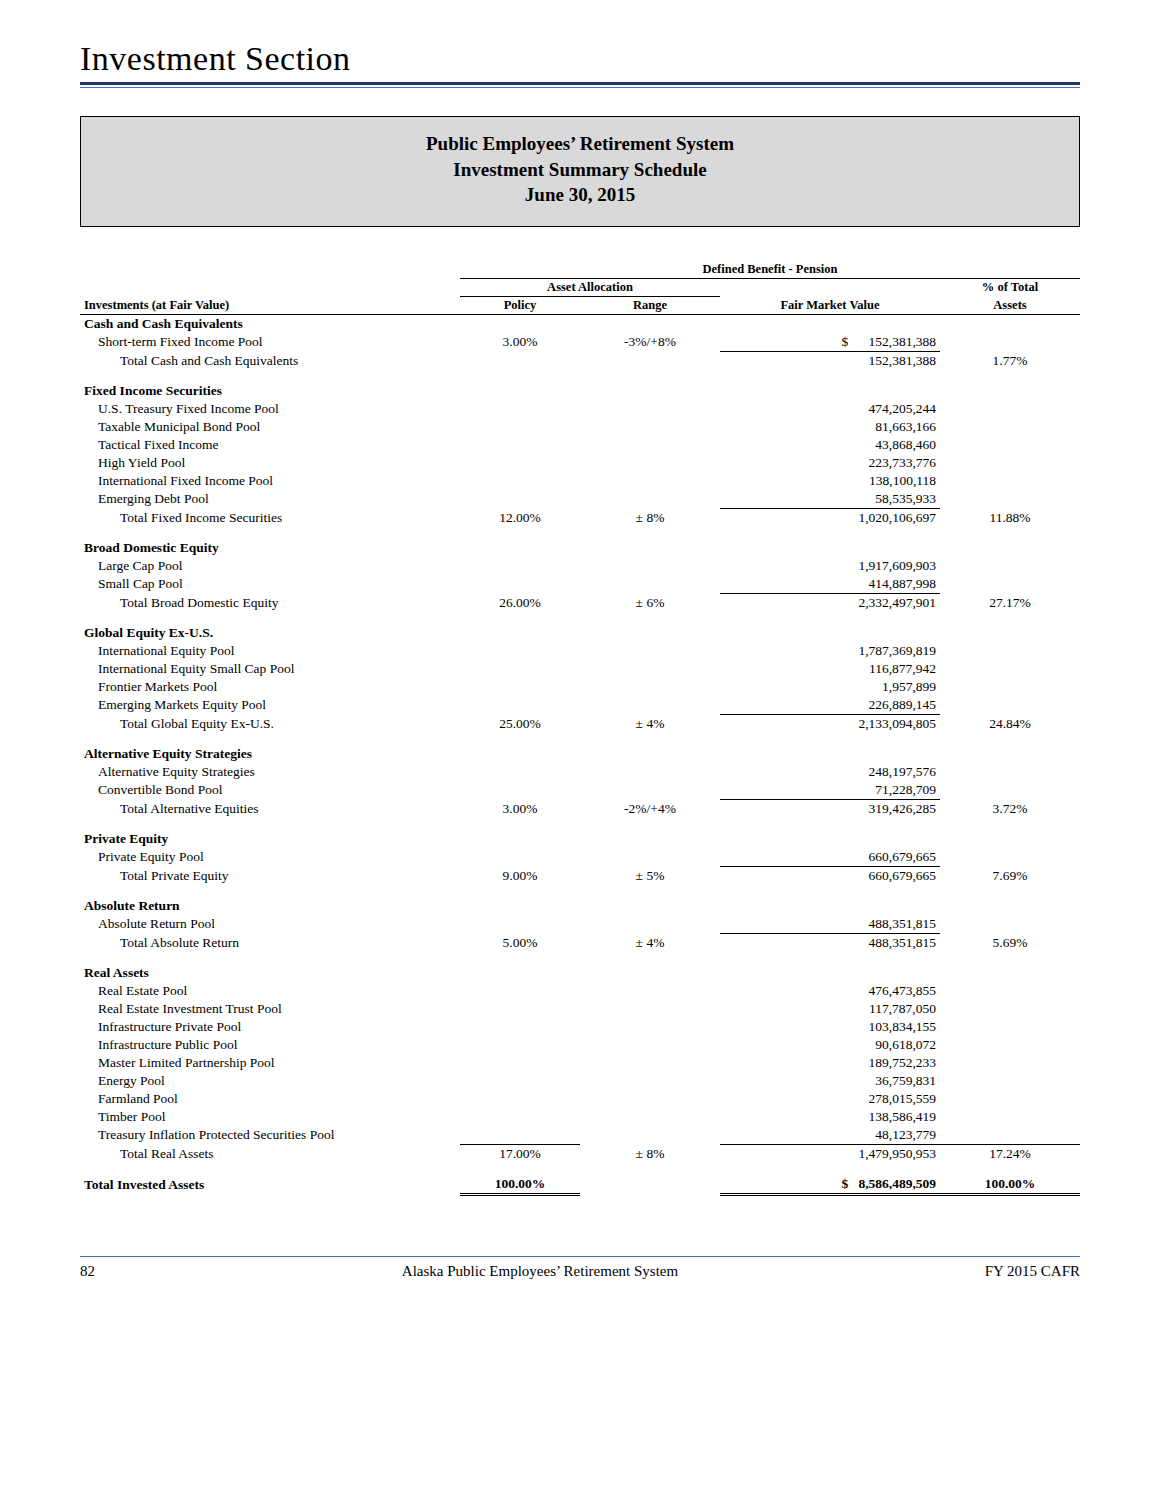Investment Section
Public Employees’ Retirement System
Investment Summary Schedule
June 30, 2015
| | Defined Benefit - Pension |
| | Asset Allocation | | % of Total |
| Investments (at Fair Value) | Policy | Range | Fair Market Value | Assets |
| Cash and Cash Equivalents | | | | |
| Short-term Fixed Income Pool | 3.00% | -3%/+8% | $ 152,381,388 | |
| Total Cash and Cash Equivalents | | | 152,381,388 | 1.77% |
| Fixed Income Securities | | | | |
| U.S. Treasury Fixed Income Pool | | | 474,205,244 | |
| Taxable Municipal Bond Pool | | | 81,663,166 | |
| Tactical Fixed Income | | | 43,868,460 | |
| High Yield Pool | | | 223,733,776 | |
| International Fixed Income Pool | | | 138,100,118 | |
| Emerging Debt Pool | | | 58,535,933 | |
| Total Fixed Income Securities | 12.00% | ± 8% | 1,020,106,697 | 11.88% |
| Broad Domestic Equity | | | | |
| Large Cap Pool | | | 1,917,609,903 | |
| Small Cap Pool | | | 414,887,998 | |
| Total Broad Domestic Equity | 26.00% | ± 6% | 2,332,497,901 | 27.17% |
| Global Equity Ex-U.S. | | | | |
| International Equity Pool | | | 1,787,369,819 | |
| International Equity Small Cap Pool | | | 116,877,942 | |
| Frontier Markets Pool | | | 1,957,899 | |
| Emerging Markets Equity Pool | | | 226,889,145 | |
| Total Global Equity Ex-U.S. | 25.00% | ± 4% | 2,133,094,805 | 24.84% |
| Alternative Equity Strategies | | | | |
| Alternative Equity Strategies | | | 248,197,576 | |
| Convertible Bond Pool | | | 71,228,709 | |
| Total Alternative Equities | 3.00% | -2%/+4% | 319,426,285 | 3.72% |
| Private Equity | | | | |
| Private Equity Pool | | | 660,679,665 | |
| Total Private Equity | 9.00% | ± 5% | 660,679,665 | 7.69% |
| Absolute Return | | | | |
| Absolute Return Pool | | | 488,351,815 | |
| Total Absolute Return | 5.00% | ± 4% | 488,351,815 | 5.69% |
| Real Assets | | | | |
| Real Estate Pool | | | 476,473,855 | |
| Real Estate Investment Trust Pool | | | 117,787,050 | |
| Infrastructure Private Pool | | | 103,834,155 | |
| Infrastructure Public Pool | | | 90,618,072 | |
| Master Limited Partnership Pool | | | 189,752,233 | |
| Energy Pool | | | 36,759,831 | |
| Farmland Pool | | | 278,015,559 | |
| Timber Pool | | | 138,586,419 | |
| Treasury Inflation Protected Securities Pool | | | 48,123,779 | |
| Total Real Assets | 17.00% | ± 8% | 1,479,950,953 | 17.24% |
| Total Invested Assets | 100.00% | | $ 8,586,489,509 | 100.00% |
82
Alaska Public Employees’ Retirement System
FY 2015 CAFR